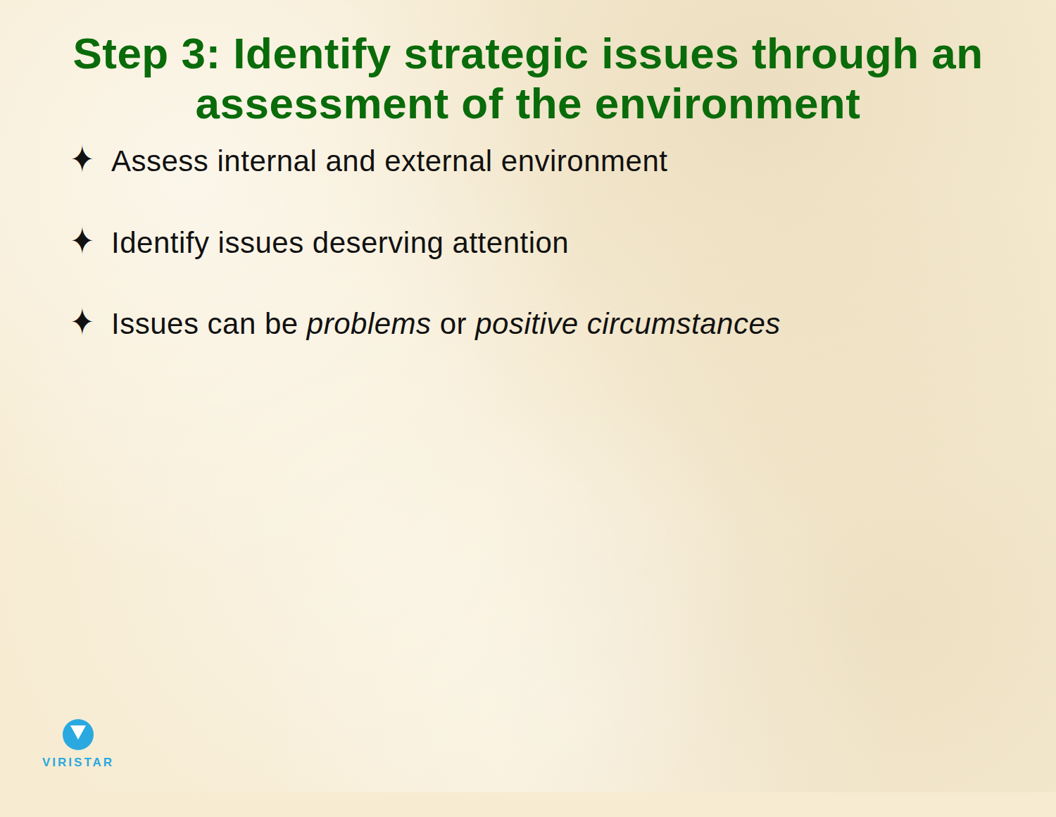Step 3: Identify strategic issues through an assessment of the environment
Assess internal and external environment
Identify issues deserving attention
Issues can be problems or positive circumstances
VIRISTAR